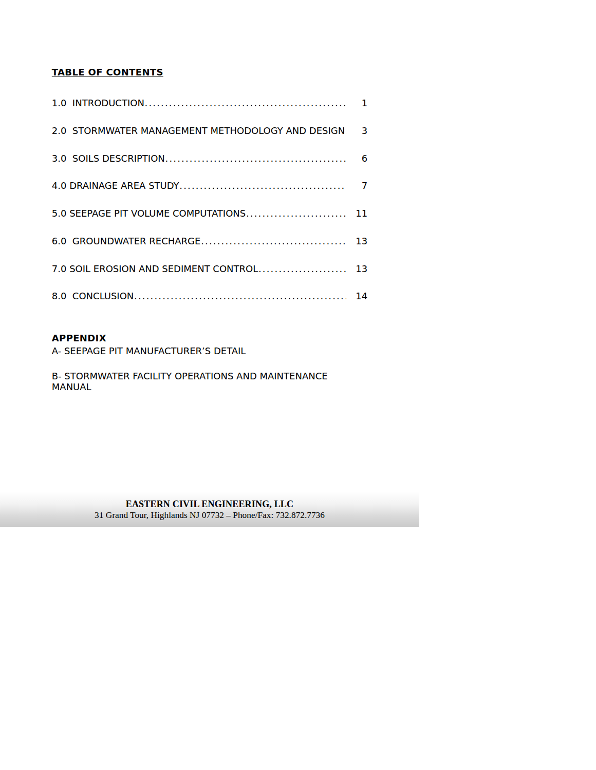TABLE OF CONTENTS
1.0 INTRODUCTION ..................................................................................... 1
2.0 STORMWATER MANAGEMENT METHODOLOGY AND DESIGN ................. 3
3.0 SOILS DESCRIPTION ............................................................................ 6
4.0 DRAINAGE AREA STUDY ...................................................................... 7
5.0 SEEPAGE PIT VOLUME COMPUTATIONS ............................................... 11
6.0 GROUNDWATER RECHARGE ............................................................ 13
7.0 SOIL EROSION AND SEDIMENT CONTROL ........................................... 13
8.0 CONCLUSION ...................................................................................... 14
APPENDIX
A- SEEPAGE PIT MANUFACTURER’S DETAIL
B- STORMWATER FACILITY OPERATIONS AND MAINTENANCE MANUAL
EASTERN CIVIL ENGINEERING, LLC
31 Grand Tour, Highlands NJ 07732 – Phone/Fax: 732.872.7736